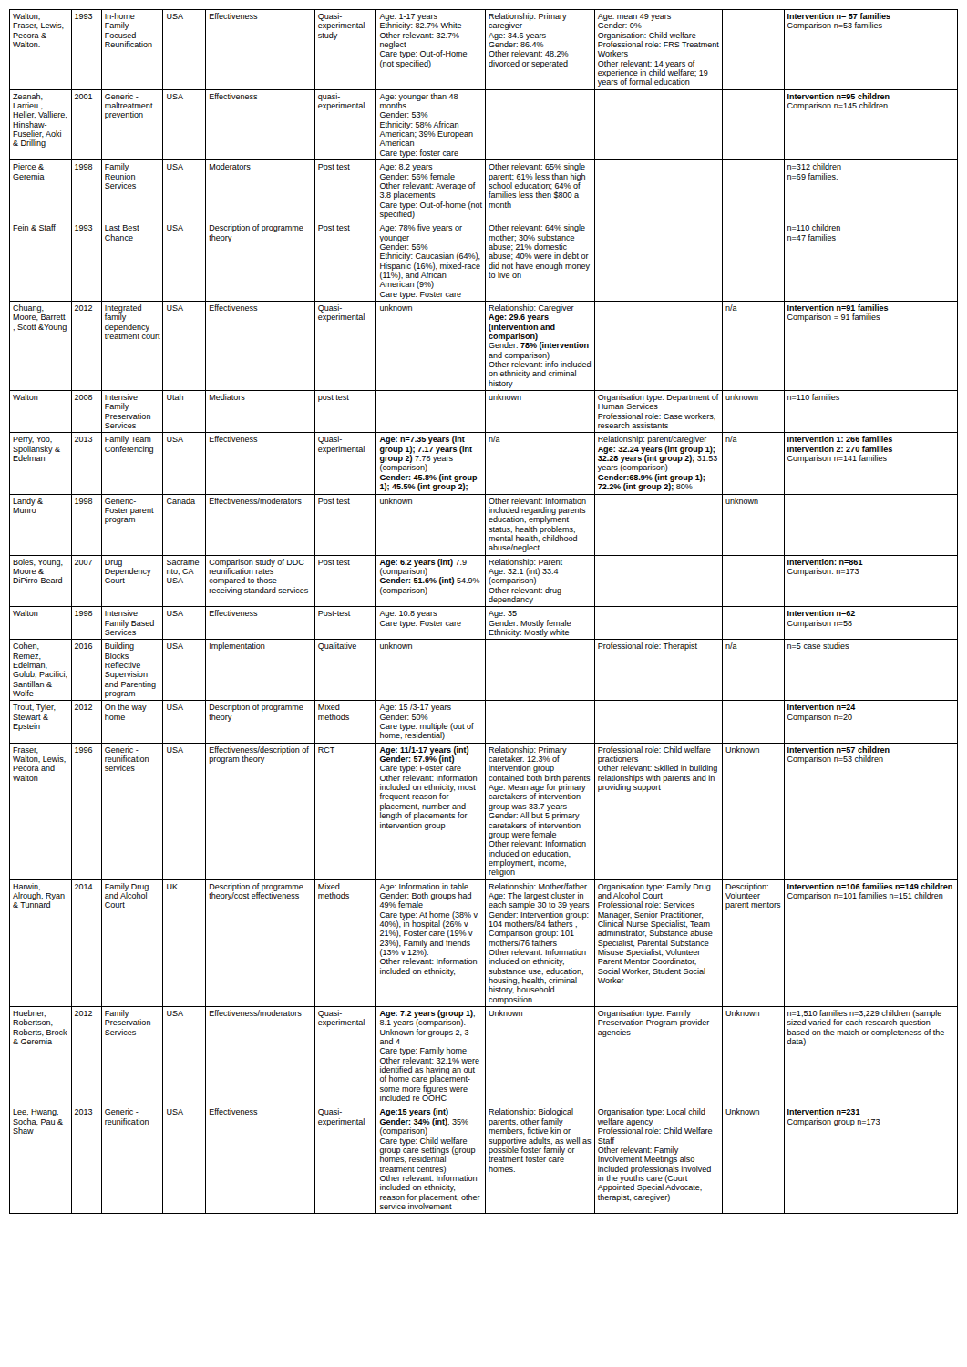| Walton, Fraser, Lewis, Pecora & Walton. | 1993 | In-home Family Focused Reunification | USA | Effectiveness | Quasi-experimental study | Age: 1-17 years Ethnicity: 82.7% White Other relevant: 32.7% neglect Care type: Out-of-Home (not specified) | Relationship: Primary caregiver Age: 34.6 years Gender: 86.4% Other relevant: 48.2% divorced or seperated | Age: mean 49 years Gender: 0% Organisation: Child welfare Professional role: FRS Treatment Workers Other relevant: 14 years of experience in child welfare; 19 years of formal education | | Intervention n= 57 families Comparison n=53 families |
| Zeanah, Larrieu , Heller, Valliere, Hinshaw-Fuselier, Aoki & Drilling | 2001 | Generic - maltreatment prevention | USA | Effectiveness | quasi-experimental | Age: younger than 48 months Gender: 53% Ethnicity: 58% African American; 39% European American Care type: foster care | | | | Intervention n=95 children Comparison n=145 children |
| Pierce & Geremia | 1998 | Family Reunion Services | USA | Moderators | Post test | Age: 8.2 years Gender: 56% female Other relevant: Average of 3.8 placements Care type: Out-of-home (not specified) | Other relevant: 65% single parent; 61% less than high school education; 64% of families less then $800 a month | | | n=312 children n=69 families. |
| Fein & Staff | 1993 | Last Best Chance | USA | Description of programme theory | Post test | Age: 78% five years or younger Gender: 56% Ethnicity: Caucasian (64%), Hispanic (16%), mixed-race (11%), and African American (9%) Care type: Foster care | Other relevant: 64% single mother; 30% substance abuse; 21% domestic abuse; 40% were in debt or did not have enough money to live on | | | n=110 children n=47 families |
| Chuang, Moore, Barrett , Scott &Young | 2012 | Integrated family dependency treatment court | USA | Effectiveness | Quasi-experimental | unknown | Relationship: Caregiver Age: 29.6 years (intervention and comparison) Gender: 78% (intervention and comparison) Other relevant: info included on ethnicity and criminal history | | n/a | Intervention n=91 families Comparison = 91 families |
| Walton | 2008 | Intensive Family Preservation Services | Utah | Mediators | post test | | unknown | Organisation type: Department of Human Services Professional role: Case workers, research assistants | unknown | n=110 families |
| Perry, Yoo, Spoliansky & Edelman | 2013 | Family Team Conferencing | USA | Effectiveness | Quasi-experimental | Age: n=7.35 years (int group 1); 7.17 years (int group 2) 7.78 years (comparison) Gender: 45.8% (int group 1); 45.5% (int group 2); | n/a | Relationship: parent/caregiver Age: 32.24 years (int group 1); 32.28 years (int group 2); 31.53 years (comparison) Gender:68.9% (int group 1); 72.2% (int group 2); 80% | n/a | Intervention 1: 266 families Intervention 2: 270 families Comparison n=141 families |
| Landy & Munro | 1998 | Generic- Foster parent program | Canada | Effectiveness/moderators | Post test | unknown | Other relevant: Information included regarding parents education, emplyment status, health problems, mental health, childhood abuse/neglect | | unknown | |
| Boles, Young, Moore & DiPirro-Beard | 2007 | Drug Dependency Court | Sacramento, CA USA | Comparison study of DDC reunification rates compared to those receiving standard services | Post test | Age: 6.2 years (int) 7.9 (comparison) Gender: 51.6% (int) 54.9% (comparison) | Relationship: Parent Age: 32.1 (int) 33.4 (comparison) Other relevant: drug dependancy | | | Intervention: n=861 Comparison: n=173 |
| Walton | 1998 | Intensive Family Based Services | USA | Effectiveness | Post-test | Age: 10.8 years Care type: Foster care | Age: 35 Gender: Mostly female Ethnicity: Mostly white | | | Intervention n=62 Comparison n=58 |
| Cohen, Remez, Edelman, Golub, Pacifici, Santillan & Wolfe | 2016 | Building Blocks Reflective Supervision and Parenting program | USA | Implementation | Qualitative | unknown | | Professional role: Therapist | n/a | n=5 case studies |
| Trout, Tyler, Stewart & Epstein | 2012 | On the way home | USA | Description of programme theory | Mixed methods | Age: 15 /3-17 years Gender: 50% Care type: multiple (out of home, residential) | | | | Intervention n=24 Comparison n=20 |
| Fraser, Walton, Lewis, Pecora and Walton | 1996 | Generic - reunification services | USA | Effectiveness/description of program theory | RCT | Age: 11/1-17 years (int) Gender: 57.9% (int) Care type: Foster care Other relevant: Information included on ethnicity, most frequent reason for placement, number and length of placements for intervention group | Relationship: Primary caretaker. 12.3% of intervention group contained both birth parents Age: Mean age for primary caretakers of intervention group was 33.7 years Gender: All but 5 primary caretakers of intervention group were female Other relevant: Information included on education, employment, income, religion | Professional role: Child welfare practioners Other relevant: Skilled in building relationships with parents and in providing support | Unknown | Intervention n=57 children Comparison n=53 children |
| Harwin, Alrough, Ryan & Tunnard | 2014 | Family Drug and Alcohol Court | UK | Description of programme theory/cost effectiveness | Mixed methods | Age: Information in table Gender: Both groups had 49% female Care type: At home (38% v 40%), in hospital (26% v 21%), Foster care (19% v 23%), Family and friends (13% v 12%). Other relevant: Information included on ethnicity, | Relationship: Mother/father Age: The largest cluster in each sample 30 to 39 years Gender: Intervention group: 104 mothers/84 fathers , Comparison group: 101 mothers/76 fathers Other relevant: Information included on ethnicity, substance use, education, housing, health, criminal history, household composition | Organisation type: Family Drug and Alcohol Court Professional role: Services Manager, Senior Practitioner, Clinical Nurse Specialist, Team administrator, Substance abuse Specialist, Parental Substance Misuse Specialist, Volunteer Parent Mentor Coordinator, Social Worker, Student Social Worker | Description: Volunteer parent mentors | Intervention n=106 families n=149 children Comparison n=101 families n=151 children |
| Huebner, Robertson, Roberts, Brock & Geremia | 2012 | Family Preservation Services | USA | Effectiveness/moderators | Quasi-experimental | Age: 7.2 years (group 1) , 8.1 years (comparison). Unknown for groups 2, 3 and 4 Care type: Family home Other relevant: 32.1% were identified as having an out of home care placement- some more figures were included re OOHC | Unknown | Organisation type: Family Preservation Program provider agencies | Unknown | n=1,510 families n=3,229 children (sample sized varied for each research question based on the match or completeness of the data) |
| Lee, Hwang, Socha, Pau & Shaw | 2013 | Generic - reunification | USA | Effectiveness | Quasi-experimental | Age:15 years (int) Gender: 34% (int) , 35% (comparison) Care type: Child welfare group care settings (group homes, residential treatment centres) Other relevant: Information included on ethnicity, reason for placement, other service involvement | Relationship: Biological parents, other family members, fictive kin or supportive adults, as well as possible foster family or treatment foster care homes. | Organisation type: Local child welfare agency Professional role: Child Welfare Staff Other relevant: Family Involvement Meetings also included professionals involved in the youths care (Court Appointed Special Advocate, therapist, caregiver) | Unknown | Intervention n=231 Comparison group n=173 |